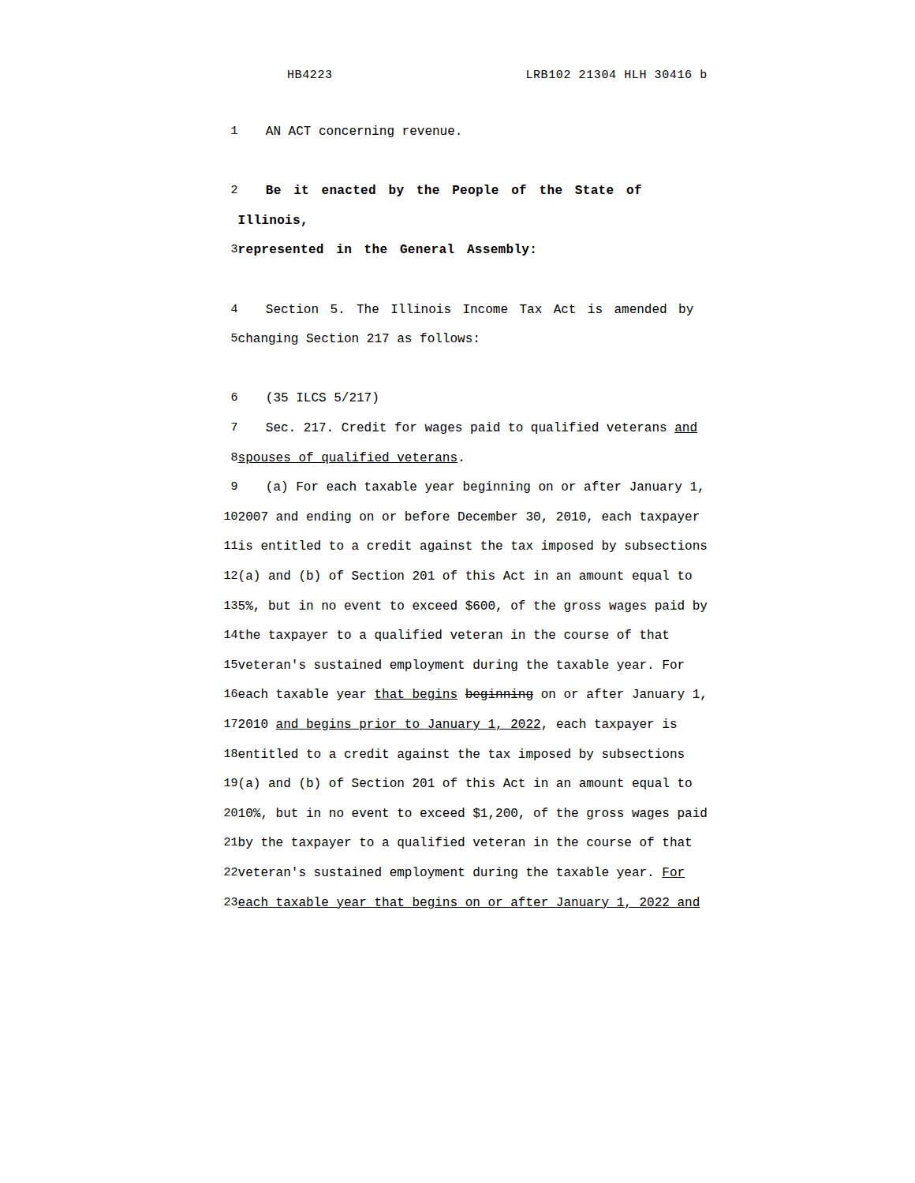HB4223 LRB102 21304 HLH 30416 b
| 1 | AN ACT concerning revenue. |
| 2 | Be it enacted by the People of the State of Illinois, |
| 3 | represented in the General Assembly: |
| 4 | Section 5. The Illinois Income Tax Act is amended by |
| 5 | changing Section 217 as follows: |
| 6 | (35 ILCS 5/217) |
| 7 | Sec. 217. Credit for wages paid to qualified veterans and |
| 8 | spouses of qualified veterans . |
| 9 | (a) For each taxable year beginning on or after January 1, |
| 10 | 2007 and ending on or before December 30, 2010, each taxpayer |
| 11 | is entitled to a credit against the tax imposed by subsections |
| 12 | (a) and (b) of Section 201 of this Act in an amount equal to |
| 13 | 5%, but in no event to exceed $600, of the gross wages paid by |
| 14 | the taxpayer to a qualified veteran in the course of that |
| 15 | veteran's sustained employment during the taxable year. For |
| 16 | each taxable year that begins beginning on or after January 1, |
| 17 | 2010 and begins prior to January 1, 2022 , each taxpayer is |
| 18 | entitled to a credit against the tax imposed by subsections |
| 19 | (a) and (b) of Section 201 of this Act in an amount equal to |
| 20 | 10%, but in no event to exceed $1,200, of the gross wages paid |
| 21 | by the taxpayer to a qualified veteran in the course of that |
| 22 | veteran's sustained employment during the taxable year. For |
| 23 | each taxable year that begins on or after January 1, 2022 and |